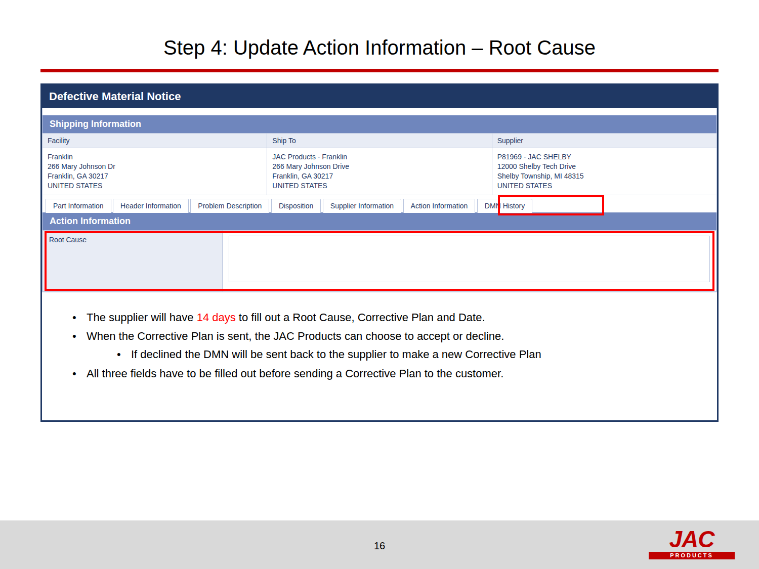Step 4: Update Action Information – Root Cause
Defective Material Notice
Shipping Information
| Facility | Ship To | Supplier |
| --- | --- | --- |
| Franklin 266 Mary Johnson Dr Franklin, GA 30217 UNITED STATES | JAC Products - Franklin 266 Mary Johnson Drive Franklin, GA 30217 UNITED STATES | P81969 - JAC SHELBY 12000 Shelby Tech Drive Shelby Township, MI 48315 UNITED STATES |
Part Information Header Information Problem Description Disposition Supplier Information Action Information DMN History
Action Information
| Root Cause | |
The supplier will have 14 days to fill out a Root Cause, Corrective Plan and Date.
When the Corrective Plan is sent, the JAC Products can choose to accept or decline.
If declined the DMN will be sent back to the supplier to make a new Corrective Plan
All three fields have to be filled out before sending a Corrective Plan to the customer.
16
JAC
PRODUCTS